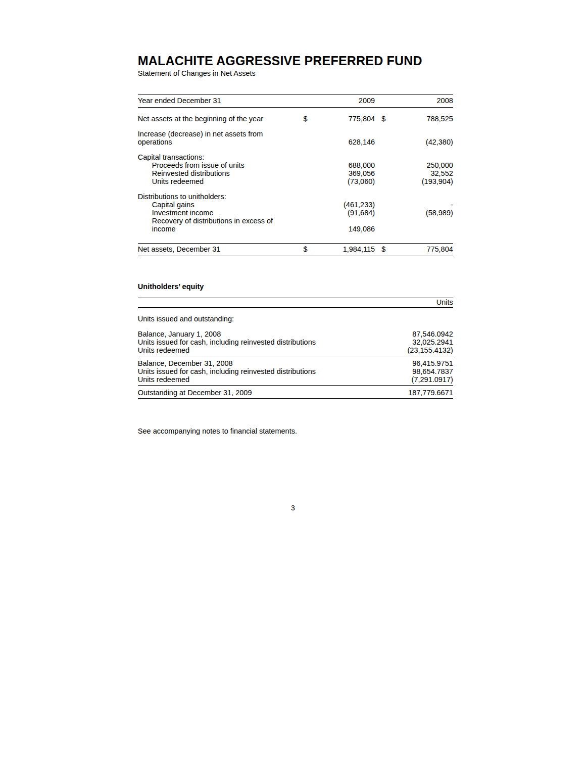MALACHITE AGGRESSIVE PREFERRED FUND
Statement of Changes in Net Assets
| Year ended December 31 | | 2009 | | 2008 |
| Net assets at the beginning of the year | $ | 775,804 | $ | 788,525 |
| Increase (decrease) in net assets from operations | | 628,146 | | (42,380) |
| Capital transactions: | | | | |
| Proceeds from issue of units | | 688,000 | | 250,000 |
| Reinvested distributions | | 369,056 | | 32,552 |
| Units redeemed | | (73,060) | | (193,904) |
| Distributions to unitholders: | | | | |
| Capital gains | | (461,233) | | - |
| Investment income | | (91,684) | | (58,989) |
| Recovery of distributions in excess of income | | 149,086 | | |
| Net assets, December 31 | $ | 1,984,115 | $ | 775,804 |
Unitholders’ equity
| | Units |
| Units issued and outstanding: | |
| Balance, January 1, 2008 | 87,546.0942 |
| Units issued for cash, including reinvested distributions | 32,025.2941 |
| Units redeemed | (23,155.4132) |
| Balance, December 31, 2008 | 96,415.9751 |
| Units issued for cash, including reinvested distributions | 98,654.7837 |
| Units redeemed | (7,291.0917) |
| Outstanding at December 31, 2009 | 187,779.6671 |
See accompanying notes to financial statements.
3